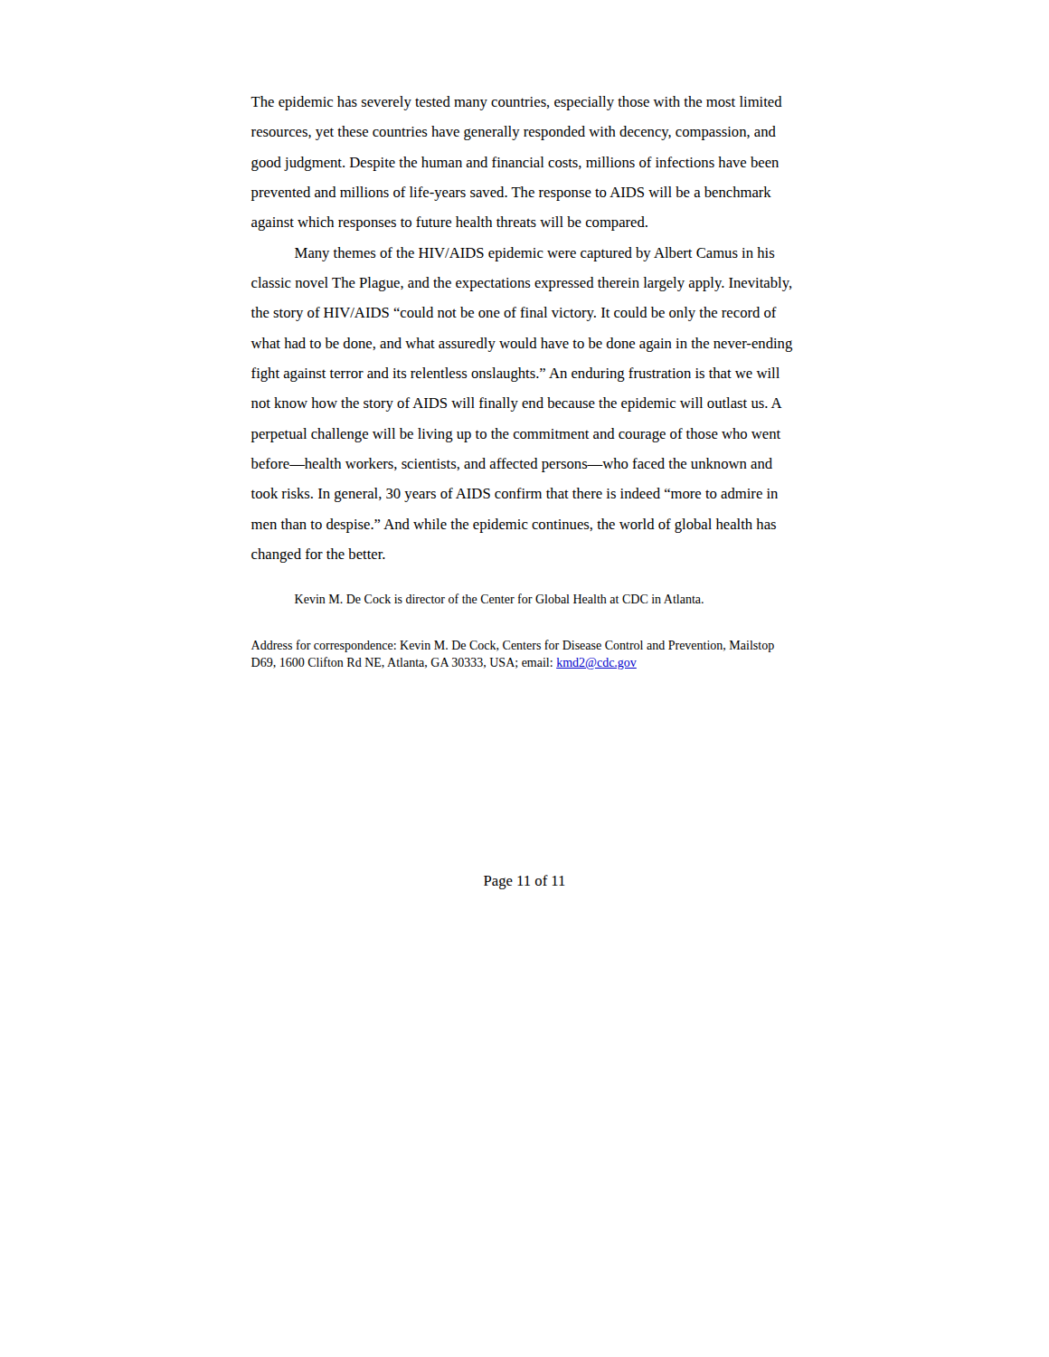The epidemic has severely tested many countries, especially those with the most limited resources, yet these countries have generally responded with decency, compassion, and good judgment. Despite the human and financial costs, millions of infections have been prevented and millions of life-years saved. The response to AIDS will be a benchmark against which responses to future health threats will be compared.
Many themes of the HIV/AIDS epidemic were captured by Albert Camus in his classic novel The Plague, and the expectations expressed therein largely apply. Inevitably, the story of HIV/AIDS “could not be one of final victory. It could be only the record of what had to be done, and what assuredly would have to be done again in the never-ending fight against terror and its relentless onslaughts.” An enduring frustration is that we will not know how the story of AIDS will finally end because the epidemic will outlast us. A perpetual challenge will be living up to the commitment and courage of those who went before—health workers, scientists, and affected persons—who faced the unknown and took risks. In general, 30 years of AIDS confirm that there is indeed “more to admire in men than to despise.” And while the epidemic continues, the world of global health has changed for the better.
Kevin M. De Cock is director of the Center for Global Health at CDC in Atlanta.
Address for correspondence: Kevin M. De Cock, Centers for Disease Control and Prevention, Mailstop D69, 1600 Clifton Rd NE, Atlanta, GA 30333, USA; email: kmd2@cdc.gov
Page 11 of 11